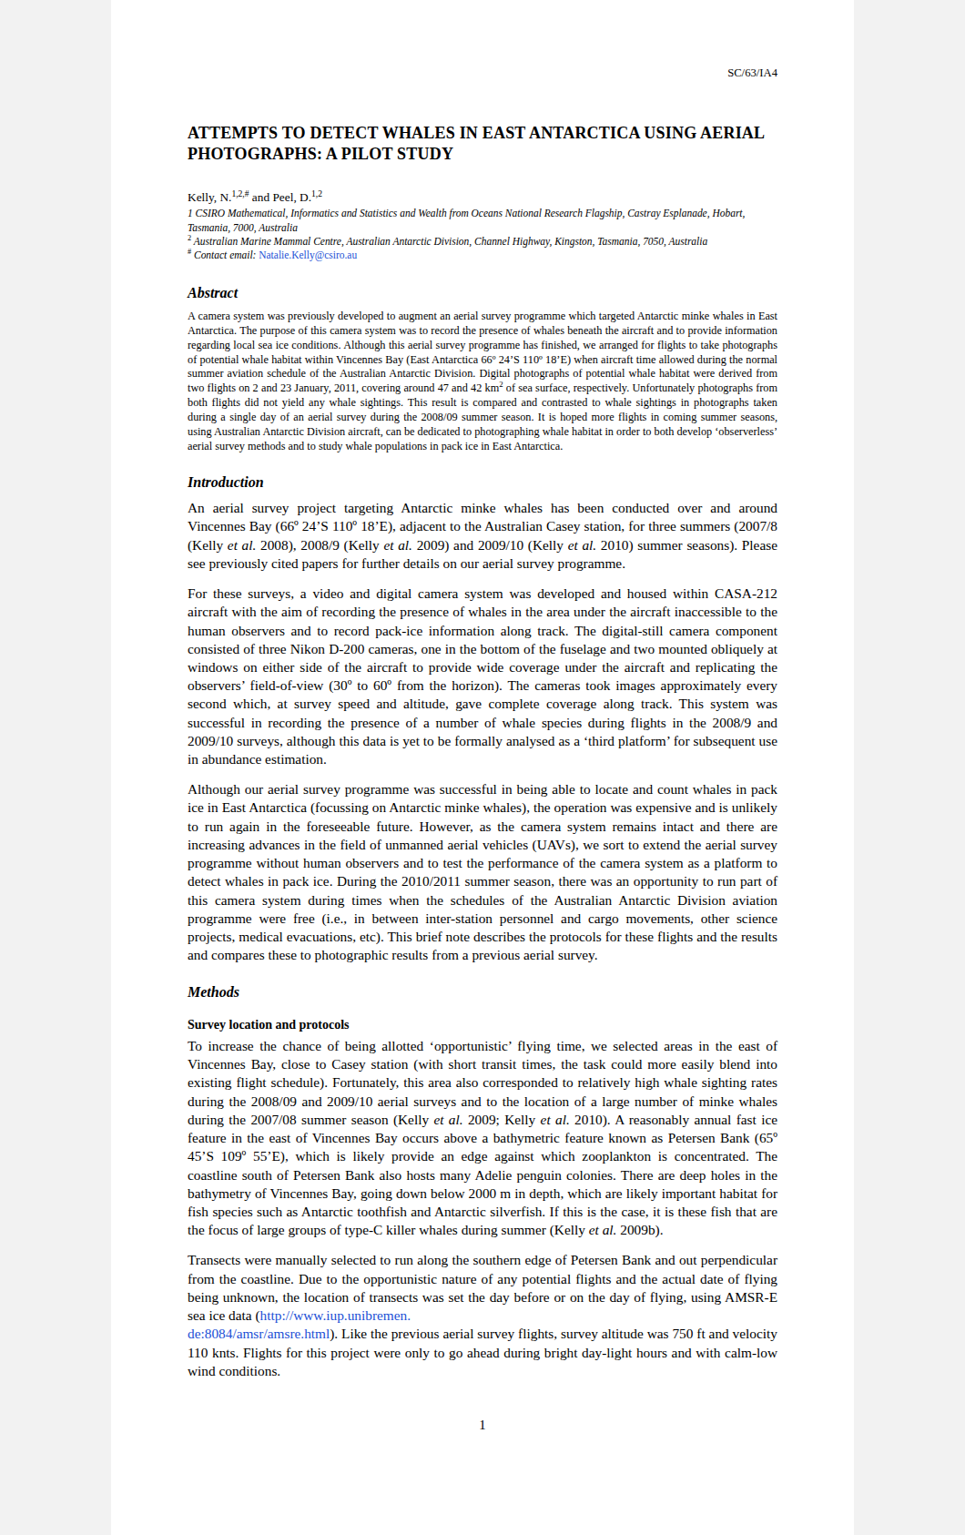SC/63/IA4
Attempts to Detect Whales in East Antarctica Using Aerial Photographs: A Pilot Study
Kelly, N.1,2,# and Peel, D.1,2
1 CSIRO Mathematical, Informatics and Statistics and Wealth from Oceans National Research Flagship, Castray Esplanade, Hobart, Tasmania, 7000, Australia
2 Australian Marine Mammal Centre, Australian Antarctic Division, Channel Highway, Kingston, Tasmania, 7050, Australia
# Contact email: Natalie.Kelly@csiro.au
Abstract
A camera system was previously developed to augment an aerial survey programme which targeted Antarctic minke whales in East Antarctica. The purpose of this camera system was to record the presence of whales beneath the aircraft and to provide information regarding local sea ice conditions. Although this aerial survey programme has finished, we arranged for flights to take photographs of potential whale habitat within Vincennes Bay (East Antarctica 66º 24’S 110º 18’E) when aircraft time allowed during the normal summer aviation schedule of the Australian Antarctic Division. Digital photographs of potential whale habitat were derived from two flights on 2 and 23 January, 2011, covering around 47 and 42 km2 of sea surface, respectively. Unfortunately photographs from both flights did not yield any whale sightings. This result is compared and contrasted to whale sightings in photographs taken during a single day of an aerial survey during the 2008/09 summer season. It is hoped more flights in coming summer seasons, using Australian Antarctic Division aircraft, can be dedicated to photographing whale habitat in order to both develop ‘observerless’ aerial survey methods and to study whale populations in pack ice in East Antarctica.
Introduction
An aerial survey project targeting Antarctic minke whales has been conducted over and around Vincennes Bay (66º 24’S 110º 18’E), adjacent to the Australian Casey station, for three summers (2007/8 (Kelly et al. 2008), 2008/9 (Kelly et al. 2009) and 2009/10 (Kelly et al. 2010) summer seasons). Please see previously cited papers for further details on our aerial survey programme.
For these surveys, a video and digital camera system was developed and housed within CASA-212 aircraft with the aim of recording the presence of whales in the area under the aircraft inaccessible to the human observers and to record pack-ice information along track. The digital-still camera component consisted of three Nikon D-200 cameras, one in the bottom of the fuselage and two mounted obliquely at windows on either side of the aircraft to provide wide coverage under the aircraft and replicating the observers’ field-of-view (30º to 60º from the horizon). The cameras took images approximately every second which, at survey speed and altitude, gave complete coverage along track. This system was successful in recording the presence of a number of whale species during flights in the 2008/9 and 2009/10 surveys, although this data is yet to be formally analysed as a ‘third platform’ for subsequent use in abundance estimation.
Although our aerial survey programme was successful in being able to locate and count whales in pack ice in East Antarctica (focussing on Antarctic minke whales), the operation was expensive and is unlikely to run again in the foreseeable future. However, as the camera system remains intact and there are increasing advances in the field of unmanned aerial vehicles (UAVs), we sort to extend the aerial survey programme without human observers and to test the performance of the camera system as a platform to detect whales in pack ice. During the 2010/2011 summer season, there was an opportunity to run part of this camera system during times when the schedules of the Australian Antarctic Division aviation programme were free (i.e., in between inter-station personnel and cargo movements, other science projects, medical evacuations, etc). This brief note describes the protocols for these flights and the results and compares these to photographic results from a previous aerial survey.
Methods
Survey location and protocols
To increase the chance of being allotted ‘opportunistic’ flying time, we selected areas in the east of Vincennes Bay, close to Casey station (with short transit times, the task could more easily blend into existing flight schedule). Fortunately, this area also corresponded to relatively high whale sighting rates during the 2008/09 and 2009/10 aerial surveys and to the location of a large number of minke whales during the 2007/08 summer season (Kelly et al. 2009; Kelly et al. 2010). A reasonably annual fast ice feature in the east of Vincennes Bay occurs above a bathymetric feature known as Petersen Bank (65º 45’S 109º 55’E), which is likely provide an edge against which zooplankton is concentrated. The coastline south of Petersen Bank also hosts many Adelie penguin colonies. There are deep holes in the bathymetry of Vincennes Bay, going down below 2000 m in depth, which are likely important habitat for fish species such as Antarctic toothfish and Antarctic silverfish. If this is the case, it is these fish that are the focus of large groups of type-C killer whales during summer (Kelly et al. 2009b).
Transects were manually selected to run along the southern edge of Petersen Bank and out perpendicular from the coastline. Due to the opportunistic nature of any potential flights and the actual date of flying being unknown, the location of transects was set the day before or on the day of flying, using AMSR-E sea ice data (http://www.iup.unibremen.
de:8084/amsr/amsre.html). Like the previous aerial survey flights, survey altitude was 750 ft and velocity 110 knts. Flights for this project were only to go ahead during bright day-light hours and with calm-low wind conditions.
1